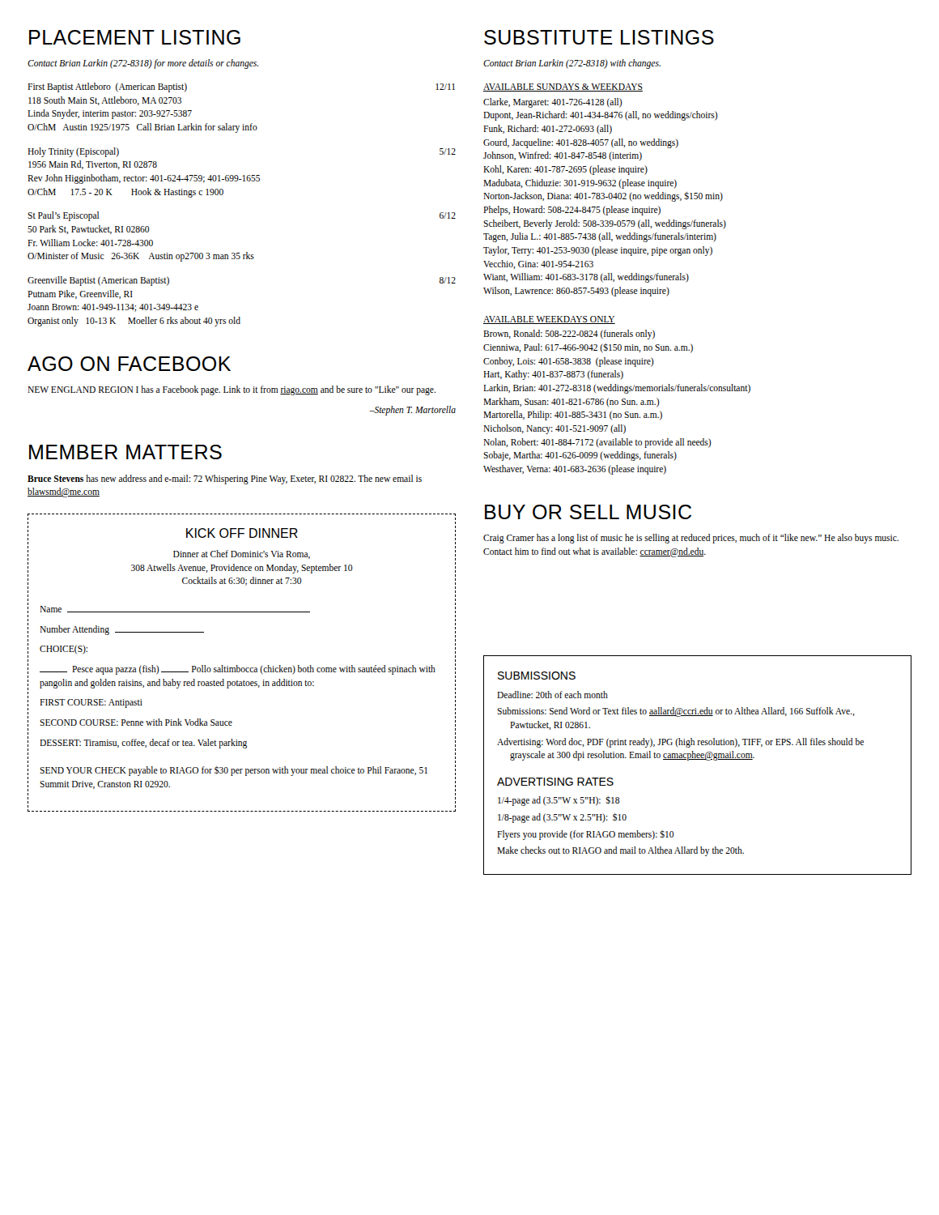PLACEMENT LISTING
Contact Brian Larkin (272-8318) for more details or changes.
First Baptist Attleboro (American Baptist) 12/11
118 South Main St, Attleboro, MA 02703
Linda Snyder, interim pastor: 203-927-5387
O/ChM Austin 1925/1975 Call Brian Larkin for salary info
Holy Trinity (Episcopal) 5/12
1956 Main Rd, Tiverton, RI 02878
Rev John Higginbotham, rector: 401-624-4759; 401-699-1655
O/ChM 17.5 - 20 K Hook & Hastings c 1900
St Paul’s Episcopal 6/12
50 Park St, Pawtucket, RI 02860
Fr. William Locke: 401-728-4300
O/Minister of Music 26-36K Austin op2700 3 man 35 rks
Greenville Baptist (American Baptist) 8/12
Putnam Pike, Greenville, RI
Joann Brown: 401-949-1134; 401-349-4423 e
Organist only 10-13 K Moeller 6 rks about 40 yrs old
AGO ON FACEBOOK
NEW ENGLAND REGION I has a Facebook page. Link to it from riago.com and be sure to "Like" our page.
–Stephen T. Martorella
MEMBER MATTERS
Bruce Stevens has new address and e-mail: 72 Whispering Pine Way, Exeter, RI 02822. The new email is blawsmd@me.com
KICK OFF DINNER
Dinner at Chef Dominic's Via Roma,
308 Atwells Avenue, Providence on Monday, September 10
Cocktails at 6:30; dinner at 7:30
Name
Number Attending
CHOICE(S):
Pesce aqua pazza (fish) Pollo saltimbocca (chicken) both come with sautéed spinach with pangolin and golden raisins, and baby red roasted potatoes, in addition to:
FIRST COURSE: Antipasti
SECOND COURSE: Penne with Pink Vodka Sauce
DESSERT: Tiramisu, coffee, decaf or tea. Valet parking
SEND YOUR CHECK payable to RIAGO for $30 per person with your meal choice to Phil Faraone, 51 Summit Drive, Cranston RI 02920.
SUBSTITUTE LISTINGS
Contact Brian Larkin (272-8318) with changes.
AVAILABLE SUNDAYS & WEEKDAYS
Clarke, Margaret: 401-726-4128 (all)
Dupont, Jean-Richard: 401-434-8476 (all, no weddings/choirs)
Funk, Richard: 401-272-0693 (all)
Gourd, Jacqueline: 401-828-4057 (all, no weddings)
Johnson, Winfred: 401-847-8548 (interim)
Kohl, Karen: 401-787-2695 (please inquire)
Madubata, Chiduzie: 301-919-9632 (please inquire)
Norton-Jackson, Diana: 401-783-0402 (no weddings, $150 min)
Phelps, Howard: 508-224-8475 (please inquire)
Scheibert, Beverly Jerold: 508-339-0579 (all, weddings/funerals)
Tagen, Julia L.: 401-885-7438 (all, weddings/funerals/interim)
Taylor, Terry: 401-253-9030 (please inquire, pipe organ only)
Vecchio, Gina: 401-954-2163
Wiant, William: 401-683-3178 (all, weddings/funerals)
Wilson, Lawrence: 860-857-5493 (please inquire)
AVAILABLE WEEKDAYS ONLY
Brown, Ronald: 508-222-0824 (funerals only)
Cienniwa, Paul: 617-466-9042 ($150 min, no Sun. a.m.)
Conboy, Lois: 401-658-3838 (please inquire)
Hart, Kathy: 401-837-8873 (funerals)
Larkin, Brian: 401-272-8318 (weddings/memorials/funerals/consultant)
Markham, Susan: 401-821-6786 (no Sun. a.m.)
Martorella, Philip: 401-885-3431 (no Sun. a.m.)
Nicholson, Nancy: 401-521-9097 (all)
Nolan, Robert: 401-884-7172 (available to provide all needs)
Sobaje, Martha: 401-626-0099 (weddings, funerals)
Westhaver, Verna: 401-683-2636 (please inquire)
BUY OR SELL MUSIC
Craig Cramer has a long list of music he is selling at reduced prices, much of it “like new.” He also buys music. Contact him to find out what is available: ccramer@nd.edu.
SUBMISSIONS
Deadline: 20th of each month
Submissions: Send Word or Text files to aallard@ccri.edu or to Althea Allard, 166 Suffolk Ave., Pawtucket, RI 02861.
Advertising: Word doc, PDF (print ready), JPG (high resolution), TIFF, or EPS. All files should be grayscale at 300 dpi resolution. Email to camacphee@gmail.com.
ADVERTISING RATES
1/4-page ad (3.5”W x 5”H): $18
1/8-page ad (3.5”W x 2.5”H): $10
Flyers you provide (for RIAGO members): $10
Make checks out to RIAGO and mail to Althea Allard by the 20th.